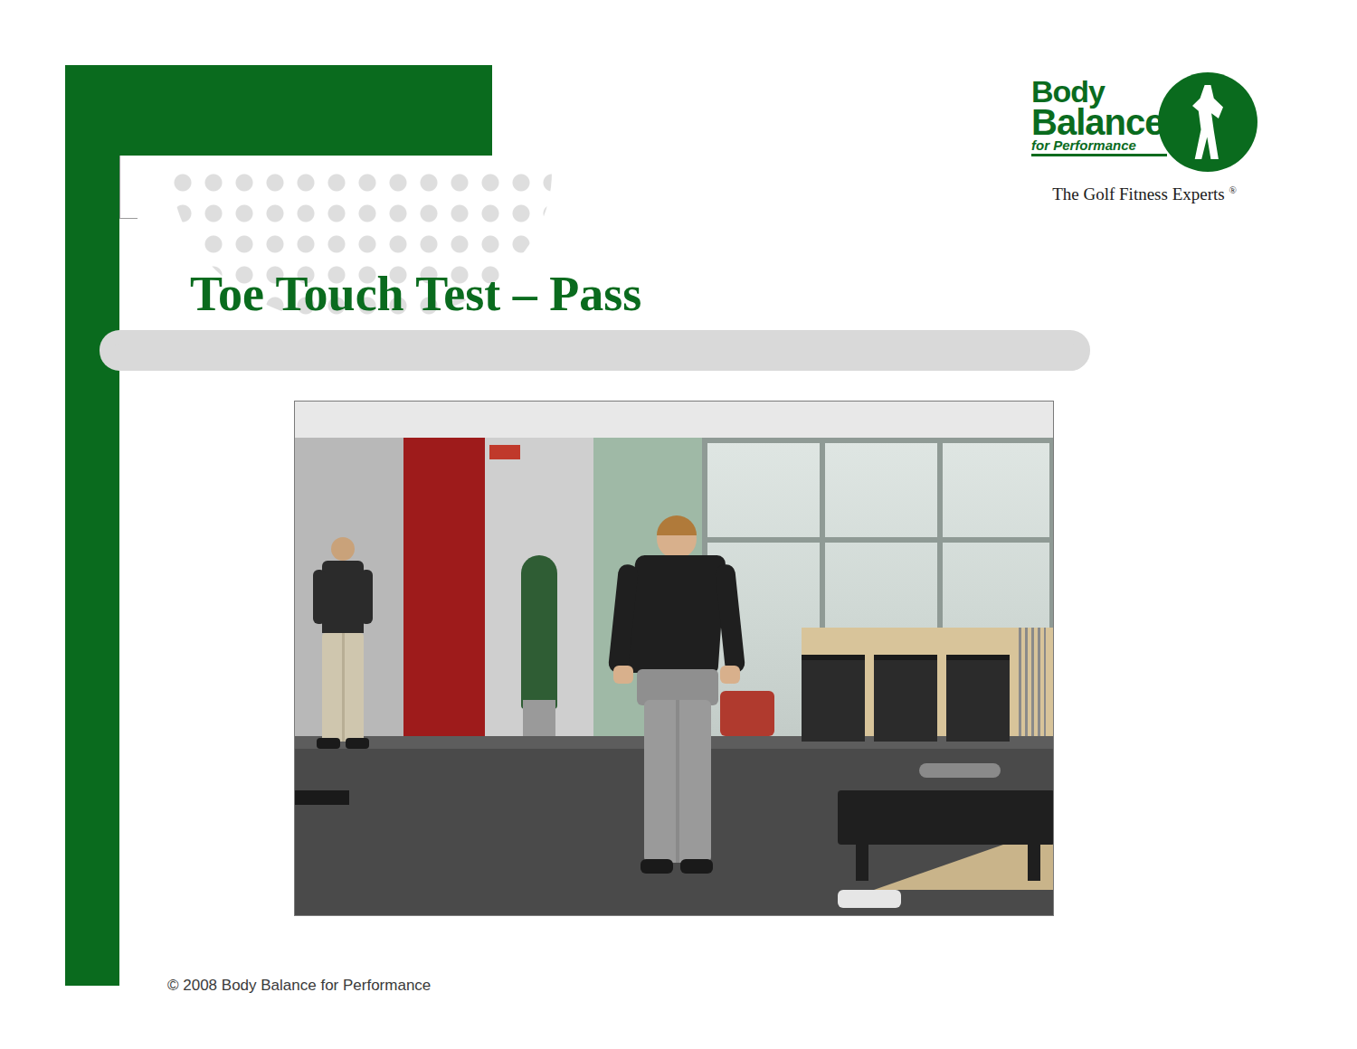Toe Touch Test – Pass
Body
Balance
for Performance
The Golf Fitness Experts ®
© 2008 Body Balance for Performance